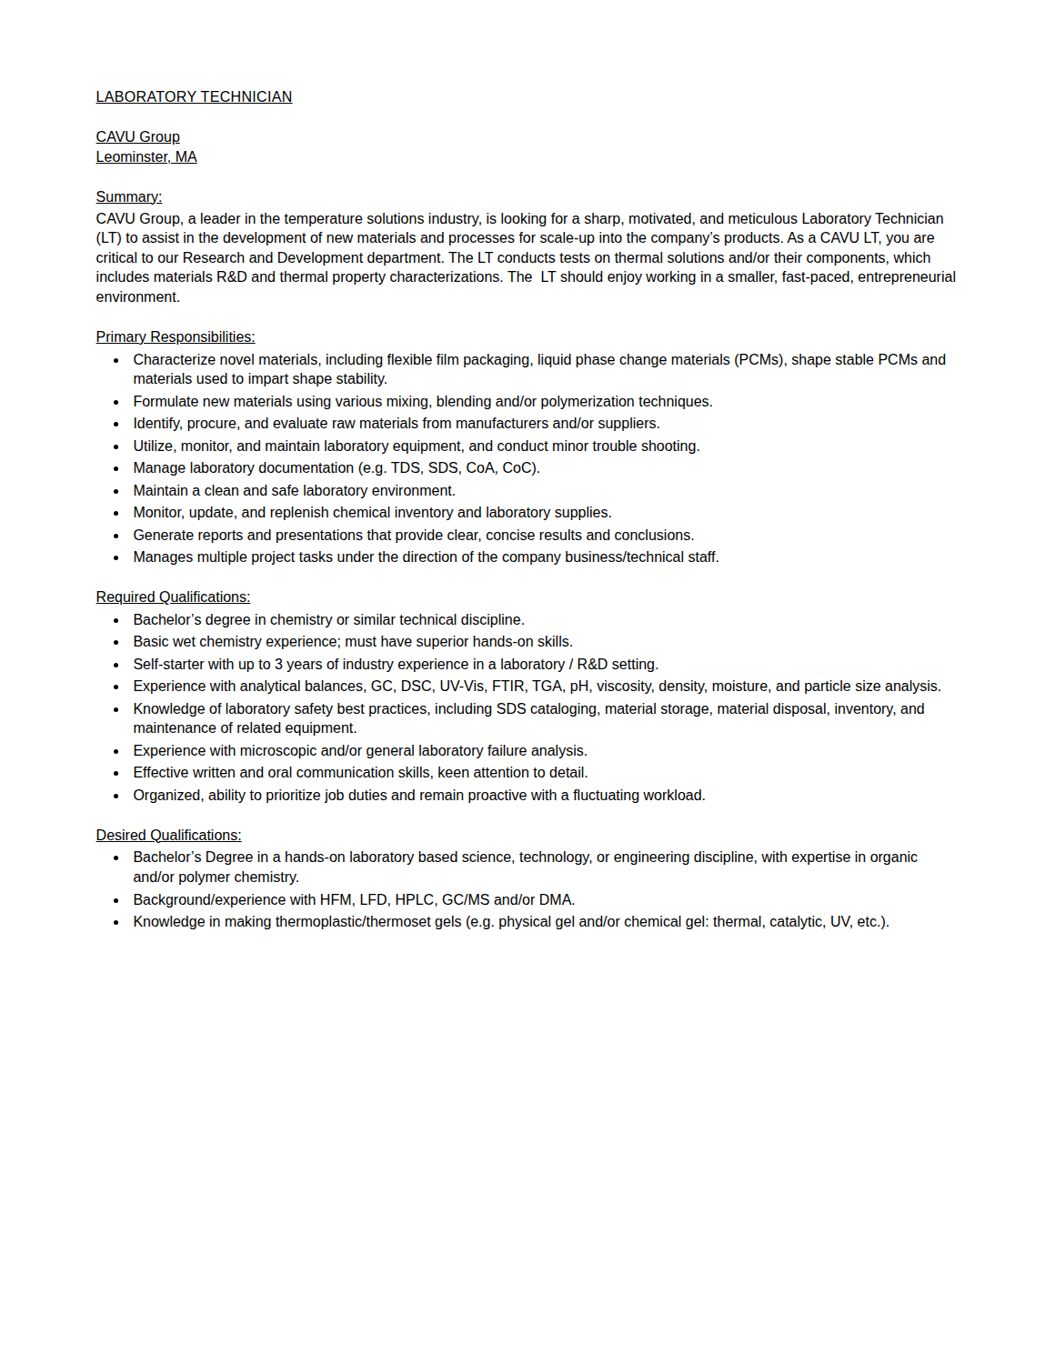LABORATORY TECHNICIAN
CAVU Group
Leominster, MA
Summary:
CAVU Group, a leader in the temperature solutions industry, is looking for a sharp, motivated, and meticulous Laboratory Technician (LT) to assist in the development of new materials and processes for scale-up into the company’s products. As a CAVU LT, you are critical to our Research and Development department. The LT conducts tests on thermal solutions and/or their components, which includes materials R&D and thermal property characterizations. The LT should enjoy working in a smaller, fast-paced, entrepreneurial environment.
Primary Responsibilities:
Characterize novel materials, including flexible film packaging, liquid phase change materials (PCMs), shape stable PCMs and materials used to impart shape stability.
Formulate new materials using various mixing, blending and/or polymerization techniques.
Identify, procure, and evaluate raw materials from manufacturers and/or suppliers.
Utilize, monitor, and maintain laboratory equipment, and conduct minor trouble shooting.
Manage laboratory documentation (e.g. TDS, SDS, CoA, CoC).
Maintain a clean and safe laboratory environment.
Monitor, update, and replenish chemical inventory and laboratory supplies.
Generate reports and presentations that provide clear, concise results and conclusions.
Manages multiple project tasks under the direction of the company business/technical staff.
Required Qualifications:
Bachelor’s degree in chemistry or similar technical discipline.
Basic wet chemistry experience; must have superior hands-on skills.
Self-starter with up to 3 years of industry experience in a laboratory / R&D setting.
Experience with analytical balances, GC, DSC, UV-Vis, FTIR, TGA, pH, viscosity, density, moisture, and particle size analysis.
Knowledge of laboratory safety best practices, including SDS cataloging, material storage, material disposal, inventory, and maintenance of related equipment.
Experience with microscopic and/or general laboratory failure analysis.
Effective written and oral communication skills, keen attention to detail.
Organized, ability to prioritize job duties and remain proactive with a fluctuating workload.
Desired Qualifications:
Bachelor’s Degree in a hands-on laboratory based science, technology, or engineering discipline, with expertise in organic and/or polymer chemistry.
Background/experience with HFM, LFD, HPLC, GC/MS and/or DMA.
Knowledge in making thermoplastic/thermoset gels (e.g. physical gel and/or chemical gel: thermal, catalytic, UV, etc.).